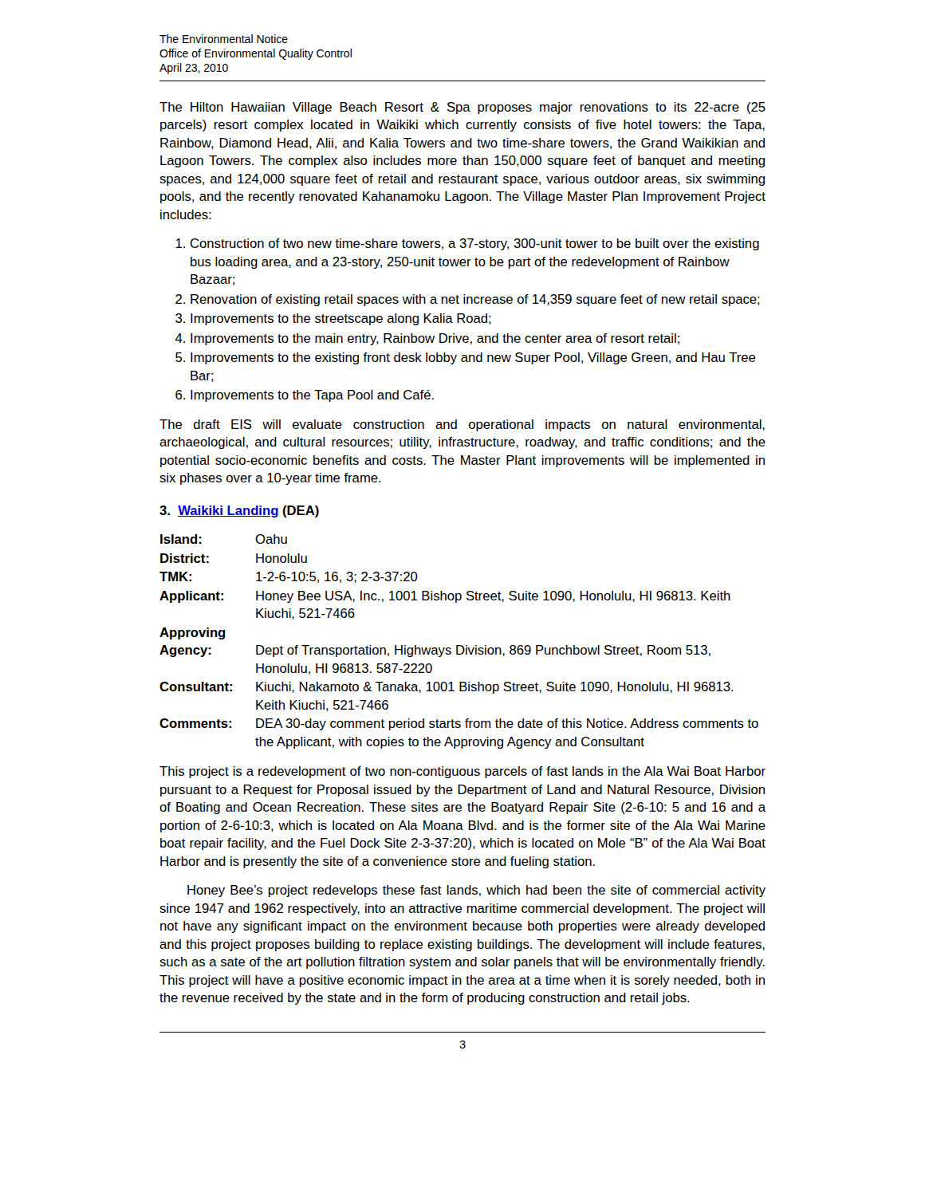The Environmental Notice
Office of Environmental Quality Control
April 23, 2010
The Hilton Hawaiian Village Beach Resort & Spa proposes major renovations to its 22-acre (25 parcels) resort complex located in Waikiki which currently consists of five hotel towers: the Tapa, Rainbow, Diamond Head, Alii, and Kalia Towers and two time-share towers, the Grand Waikikian and Lagoon Towers. The complex also includes more than 150,000 square feet of banquet and meeting spaces, and 124,000 square feet of retail and restaurant space, various outdoor areas, six swimming pools, and the recently renovated Kahanamoku Lagoon. The Village Master Plan Improvement Project includes:
Construction of two new time-share towers, a 37-story, 300-unit tower to be built over the existing bus loading area, and a 23-story, 250-unit tower to be part of the redevelopment of Rainbow Bazaar;
Renovation of existing retail spaces with a net increase of 14,359 square feet of new retail space;
Improvements to the streetscape along Kalia Road;
Improvements to the main entry, Rainbow Drive, and the center area of resort retail;
Improvements to the existing front desk lobby and new Super Pool, Village Green, and Hau Tree Bar;
Improvements to the Tapa Pool and Café.
The draft EIS will evaluate construction and operational impacts on natural environmental, archaeological, and cultural resources; utility, infrastructure, roadway, and traffic conditions; and the potential socio-economic benefits and costs. The Master Plant improvements will be implemented in six phases over a 10-year time frame.
3. Waikiki Landing (DEA)
| Island: | Oahu |
| District: | Honolulu |
| TMK: | 1-2-6-10:5, 16, 3; 2-3-37:20 |
| Applicant: | Honey Bee USA, Inc., 1001 Bishop Street, Suite 1090, Honolulu, HI 96813. Keith Kiuchi, 521-7466 |
| Approving Agency: | Dept of Transportation, Highways Division, 869 Punchbowl Street, Room 513, Honolulu, HI 96813. 587-2220 |
| Consultant: | Kiuchi, Nakamoto & Tanaka, 1001 Bishop Street, Suite 1090, Honolulu, HI 96813. Keith Kiuchi, 521-7466 |
| Comments: | DEA 30-day comment period starts from the date of this Notice. Address comments to the Applicant, with copies to the Approving Agency and Consultant |
This project is a redevelopment of two non-contiguous parcels of fast lands in the Ala Wai Boat Harbor pursuant to a Request for Proposal issued by the Department of Land and Natural Resource, Division of Boating and Ocean Recreation. These sites are the Boatyard Repair Site (2-6-10: 5 and 16 and a portion of 2-6-10:3, which is located on Ala Moana Blvd. and is the former site of the Ala Wai Marine boat repair facility, and the Fuel Dock Site 2-3-37:20), which is located on Mole “B” of the Ala Wai Boat Harbor and is presently the site of a convenience store and fueling station.
Honey Bee’s project redevelops these fast lands, which had been the site of commercial activity since 1947 and 1962 respectively, into an attractive maritime commercial development. The project will not have any significant impact on the environment because both properties were already developed and this project proposes building to replace existing buildings. The development will include features, such as a sate of the art pollution filtration system and solar panels that will be environmentally friendly. This project will have a positive economic impact in the area at a time when it is sorely needed, both in the revenue received by the state and in the form of producing construction and retail jobs.
3